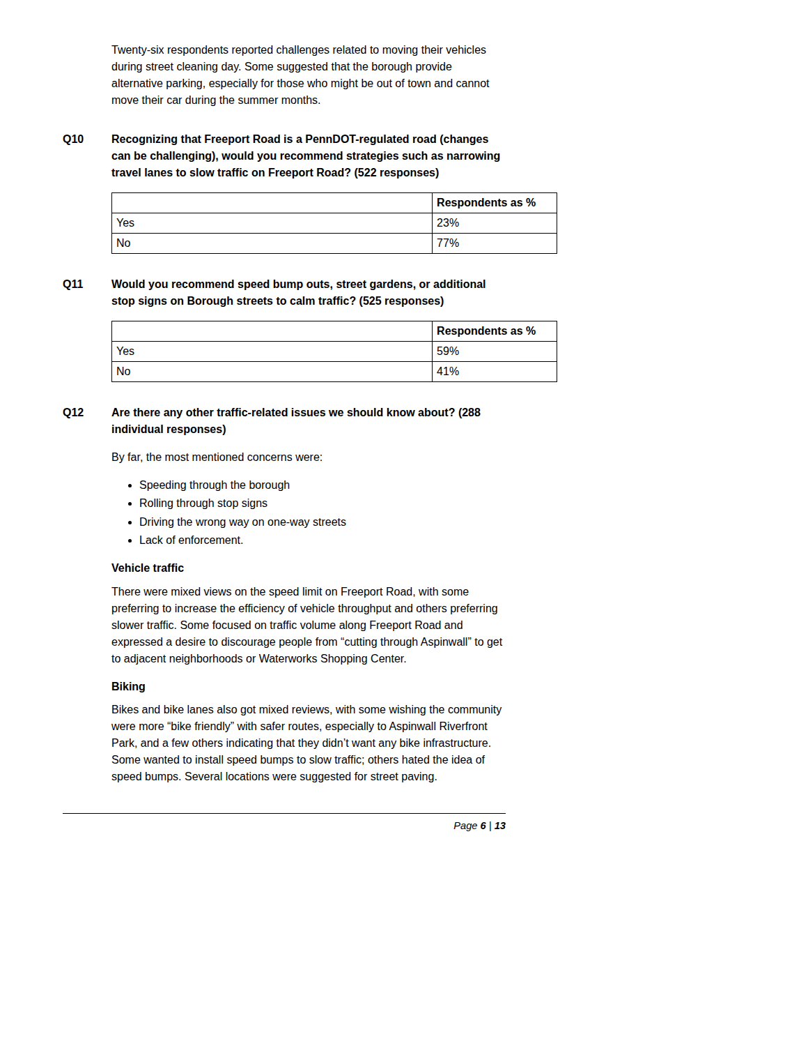Twenty-six respondents reported challenges related to moving their vehicles during street cleaning day. Some suggested that the borough provide alternative parking, especially for those who might be out of town and cannot move their car during the summer months.
Q10
Recognizing that Freeport Road is a PennDOT-regulated road (changes can be challenging), would you recommend strategies such as narrowing travel lanes to slow traffic on Freeport Road? (522 responses)
| | Respondents as % |
| --- | --- |
| Yes | 23% |
| No | 77% |
Q11
Would you recommend speed bump outs, street gardens, or additional stop signs on Borough streets to calm traffic? (525 responses)
| | Respondents as % |
| --- | --- |
| Yes | 59% |
| No | 41% |
Q12
Are there any other traffic-related issues we should know about? (288 individual responses)
By far, the most mentioned concerns were:
Speeding through the borough
Rolling through stop signs
Driving the wrong way on one-way streets
Lack of enforcement.
Vehicle traffic
There were mixed views on the speed limit on Freeport Road, with some preferring to increase the efficiency of vehicle throughput and others preferring slower traffic. Some focused on traffic volume along Freeport Road and expressed a desire to discourage people from “cutting through Aspinwall” to get to adjacent neighborhoods or Waterworks Shopping Center.
Biking
Bikes and bike lanes also got mixed reviews, with some wishing the community were more “bike friendly” with safer routes, especially to Aspinwall Riverfront Park, and a few others indicating that they didn’t want any bike infrastructure. Some wanted to install speed bumps to slow traffic; others hated the idea of speed bumps. Several locations were suggested for street paving.
Page 6 | 13